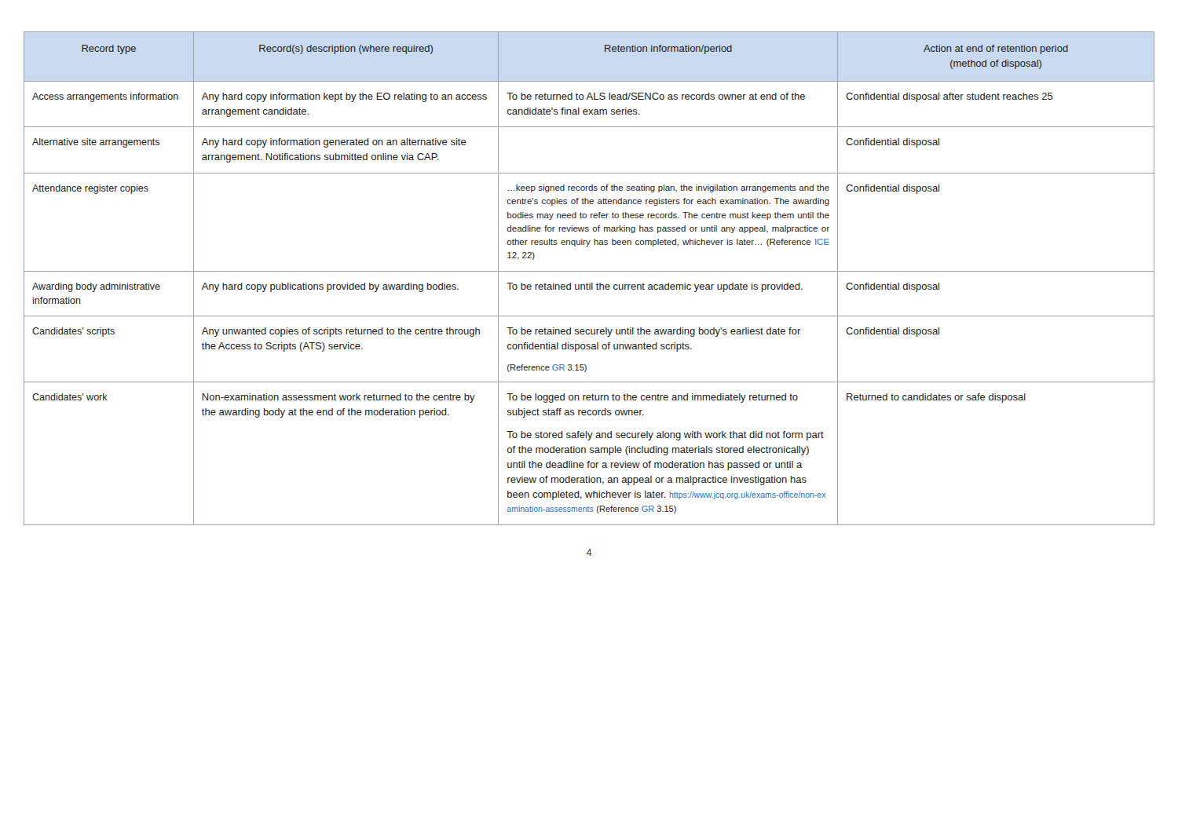| Record type | Record(s) description (where required) | Retention information/period | Action at end of retention period (method of disposal) |
| --- | --- | --- | --- |
| Access arrangements information | Any hard copy information kept by the EO relating to an access arrangement candidate. | To be returned to ALS lead/SENCo as records owner at end of the candidate's final exam series. | Confidential disposal after student reaches 25 |
| Alternative site arrangements | Any hard copy information generated on an alternative site arrangement. Notifications submitted online via CAP. | | Confidential disposal |
| Attendance register copies | | …keep signed records of the seating plan, the invigilation arrangements and the centre's copies of the attendance registers for each examination. The awarding bodies may need to refer to these records. The centre must keep them until the deadline for reviews of marking has passed or until any appeal, malpractice or other results enquiry has been completed, whichever is later… (Reference ICE 12, 22) | Confidential disposal |
| Awarding body administrative information | Any hard copy publications provided by awarding bodies. | To be retained until the current academic year update is provided. | Confidential disposal |
| Candidates' scripts | Any unwanted copies of scripts returned to the centre through the Access to Scripts (ATS) service. | To be retained securely until the awarding body's earliest date for confidential disposal of unwanted scripts. (Reference GR 3.15) | Confidential disposal |
| Candidates' work | Non-examination assessment work returned to the centre by the awarding body at the end of the moderation period. | To be logged on return to the centre and immediately returned to subject staff as records owner. To be stored safely and securely along with work that did not form part of the moderation sample (including materials stored electronically) until the deadline for a review of moderation has passed or until a review of moderation, an appeal or a malpractice investigation has been completed, whichever is later. https://www.jcq.org.uk/exams-office/non-examination-assessments (Reference GR 3.15) | Returned to candidates or safe disposal |
4